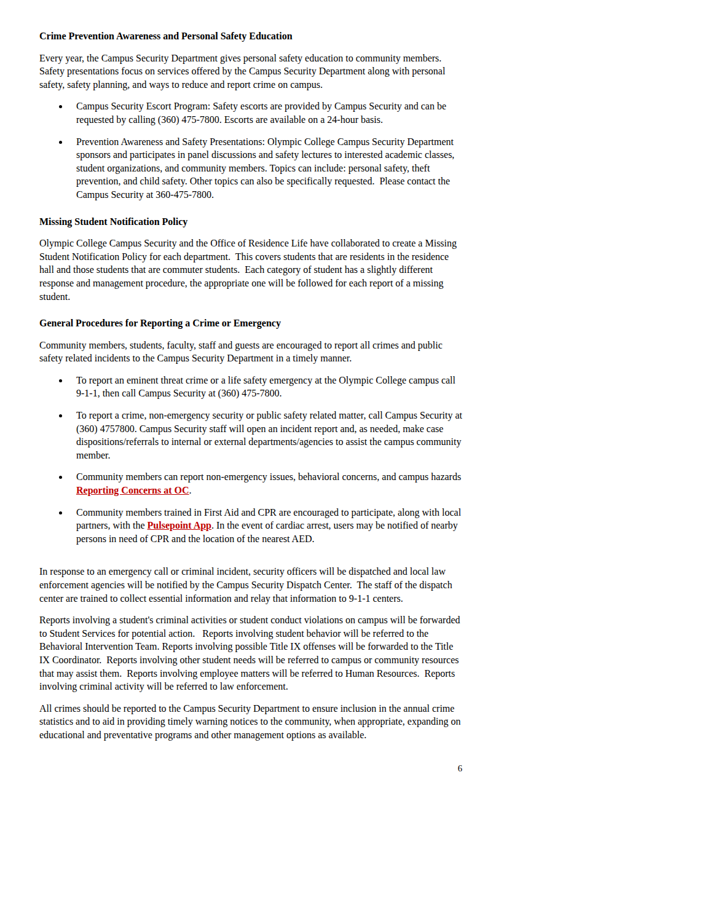Crime Prevention Awareness and Personal Safety Education
Every year, the Campus Security Department gives personal safety education to community members. Safety presentations focus on services offered by the Campus Security Department along with personal safety, safety planning, and ways to reduce and report crime on campus.
Campus Security Escort Program: Safety escorts are provided by Campus Security and can be requested by calling (360) 475-7800. Escorts are available on a 24-hour basis.
Prevention Awareness and Safety Presentations: Olympic College Campus Security Department sponsors and participates in panel discussions and safety lectures to interested academic classes, student organizations, and community members. Topics can include: personal safety, theft prevention, and child safety. Other topics can also be specifically requested. Please contact the Campus Security at 360-475-7800.
Missing Student Notification Policy
Olympic College Campus Security and the Office of Residence Life have collaborated to create a Missing Student Notification Policy for each department. This covers students that are residents in the residence hall and those students that are commuter students. Each category of student has a slightly different response and management procedure, the appropriate one will be followed for each report of a missing student.
General Procedures for Reporting a Crime or Emergency
Community members, students, faculty, staff and guests are encouraged to report all crimes and public safety related incidents to the Campus Security Department in a timely manner.
To report an eminent threat crime or a life safety emergency at the Olympic College campus call 9-1-1, then call Campus Security at (360) 475-7800.
To report a crime, non-emergency security or public safety related matter, call Campus Security at (360) 4757800. Campus Security staff will open an incident report and, as needed, make case dispositions/referrals to internal or external departments/agencies to assist the campus community member.
Community members can report non-emergency issues, behavioral concerns, and campus hazards Reporting Concerns at OC.
Community members trained in First Aid and CPR are encouraged to participate, along with local partners, with the Pulsepoint App. In the event of cardiac arrest, users may be notified of nearby persons in need of CPR and the location of the nearest AED.
In response to an emergency call or criminal incident, security officers will be dispatched and local law enforcement agencies will be notified by the Campus Security Dispatch Center. The staff of the dispatch center are trained to collect essential information and relay that information to 9-1-1 centers.
Reports involving a student's criminal activities or student conduct violations on campus will be forwarded to Student Services for potential action. Reports involving student behavior will be referred to the Behavioral Intervention Team. Reports involving possible Title IX offenses will be forwarded to the Title IX Coordinator. Reports involving other student needs will be referred to campus or community resources that may assist them. Reports involving employee matters will be referred to Human Resources. Reports involving criminal activity will be referred to law enforcement.
All crimes should be reported to the Campus Security Department to ensure inclusion in the annual crime statistics and to aid in providing timely warning notices to the community, when appropriate, expanding on educational and preventative programs and other management options as available.
6